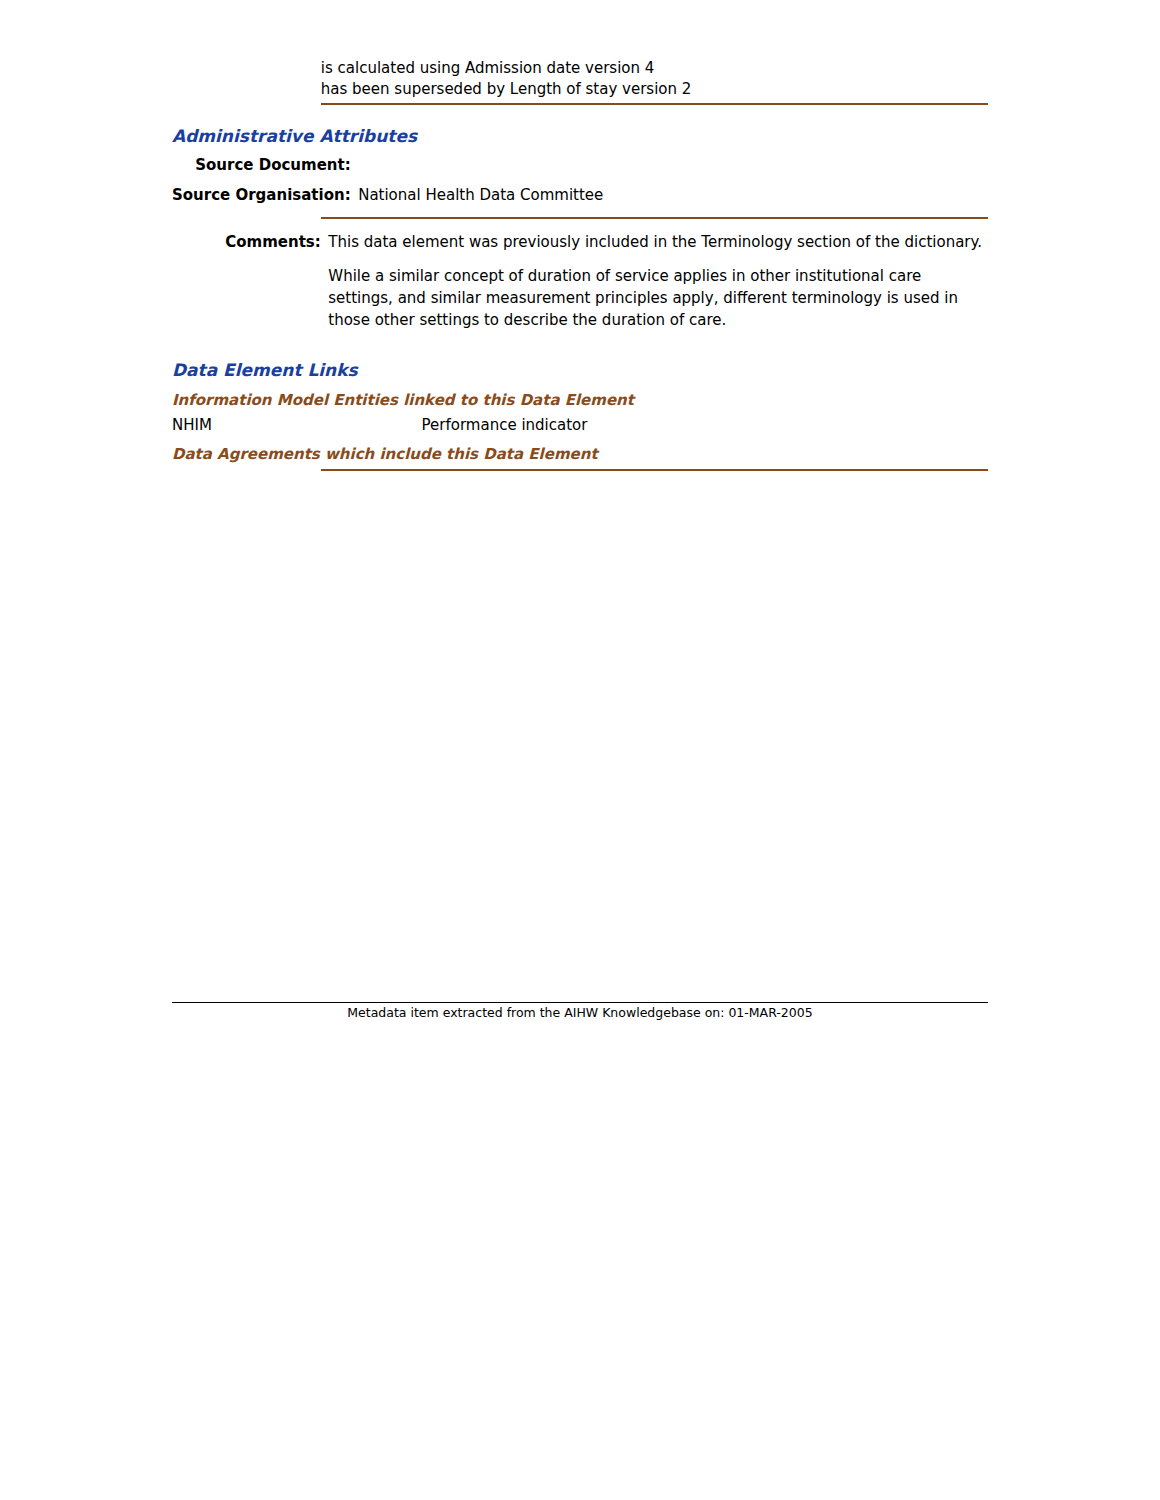is calculated using Admission date version 4
has been superseded by Length of stay version 2
Administrative Attributes
| Source Document: | |
| Source Organisation: | National Health Data Committee |
| Comments: | This data element was previously included in the Terminology section of the dictionary. While a similar concept of duration of service applies in other institutional care settings, and similar measurement principles apply, different terminology is used in those other settings to describe the duration of care. |
Data Element Links
Information Model Entities linked to this Data Element
NHIMPerformance indicator
Data Agreements which include this Data Element
Metadata item extracted from the AIHW Knowledgebase on: 01-MAR-2005